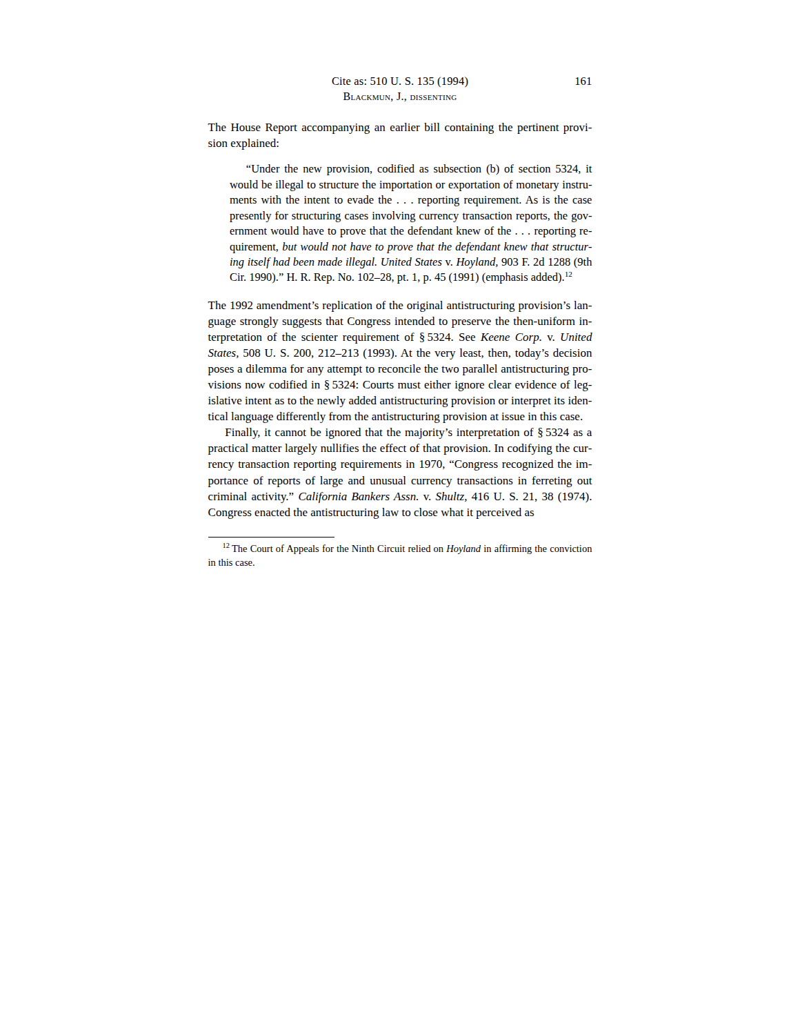Cite as: 510 U. S. 135 (1994) 161
Blackmun, J., dissenting
The House Report accompanying an earlier bill containing the pertinent provision explained:
“Under the new provision, codified as subsection (b) of section 5324, it would be illegal to structure the importation or exportation of monetary instruments with the intent to evade the . . . reporting requirement. As is the case presently for structuring cases involving currency transaction reports, the government would have to prove that the defendant knew of the . . . reporting requirement, but would not have to prove that the defendant knew that structuring itself had been made illegal. United States v. Hoyland, 903 F. 2d 1288 (9th Cir. 1990).” H. R. Rep. No. 102–28, pt. 1, p. 45 (1991) (emphasis added).12
The 1992 amendment’s replication of the original antistructuring provision’s language strongly suggests that Congress intended to preserve the then-uniform interpretation of the scienter requirement of § 5324. See Keene Corp. v. United States, 508 U. S. 200, 212–213 (1993). At the very least, then, today’s decision poses a dilemma for any attempt to reconcile the two parallel antistructuring provisions now codified in § 5324: Courts must either ignore clear evidence of legislative intent as to the newly added antistructuring provision or interpret its identical language differently from the antistructuring provision at issue in this case.
Finally, it cannot be ignored that the majority’s interpretation of § 5324 as a practical matter largely nullifies the effect of that provision. In codifying the currency transaction reporting requirements in 1970, “Congress recognized the importance of reports of large and unusual currency transactions in ferreting out criminal activity.” California Bankers Assn. v. Shultz, 416 U. S. 21, 38 (1974). Congress enacted the antistructuring law to close what it perceived as
12 The Court of Appeals for the Ninth Circuit relied on Hoyland in affirming the conviction in this case.